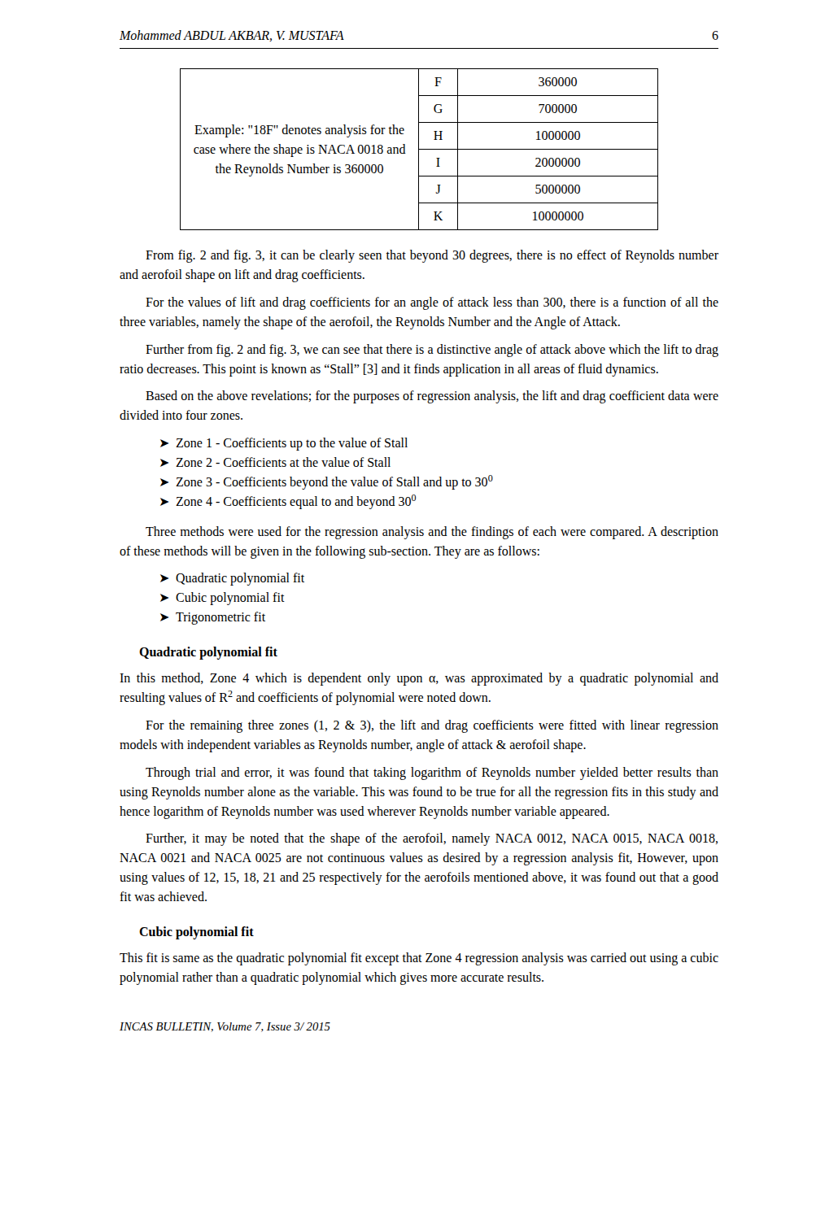Mohammed ABDUL AKBAR, V. MUSTAFA 6
| Example: "18F" denotes analysis for the case where the shape is NACA 0018 and the Reynolds Number is 360000 | F | 360000 |
| G | 700000 |
| H | 1000000 |
| I | 2000000 |
| J | 5000000 |
| K | 10000000 |
From fig. 2 and fig. 3, it can be clearly seen that beyond 30 degrees, there is no effect of Reynolds number and aerofoil shape on lift and drag coefficients.
For the values of lift and drag coefficients for an angle of attack less than 300, there is a function of all the three variables, namely the shape of the aerofoil, the Reynolds Number and the Angle of Attack.
Further from fig. 2 and fig. 3, we can see that there is a distinctive angle of attack above which the lift to drag ratio decreases. This point is known as “Stall” [3] and it finds application in all areas of fluid dynamics.
Based on the above revelations; for the purposes of regression analysis, the lift and drag coefficient data were divided into four zones.
Zone 1 - Coefficients up to the value of Stall
Zone 2 - Coefficients at the value of Stall
Zone 3 - Coefficients beyond the value of Stall and up to 300
Zone 4 - Coefficients equal to and beyond 300
Three methods were used for the regression analysis and the findings of each were compared. A description of these methods will be given in the following sub-section. They are as follows:
Quadratic polynomial fit
Cubic polynomial fit
Trigonometric fit
Quadratic polynomial fit
In this method, Zone 4 which is dependent only upon α, was approximated by a quadratic polynomial and resulting values of R2 and coefficients of polynomial were noted down.
For the remaining three zones (1, 2 & 3), the lift and drag coefficients were fitted with linear regression models with independent variables as Reynolds number, angle of attack & aerofoil shape.
Through trial and error, it was found that taking logarithm of Reynolds number yielded better results than using Reynolds number alone as the variable. This was found to be true for all the regression fits in this study and hence logarithm of Reynolds number was used wherever Reynolds number variable appeared.
Further, it may be noted that the shape of the aerofoil, namely NACA 0012, NACA 0015, NACA 0018, NACA 0021 and NACA 0025 are not continuous values as desired by a regression analysis fit, However, upon using values of 12, 15, 18, 21 and 25 respectively for the aerofoils mentioned above, it was found out that a good fit was achieved.
Cubic polynomial fit
This fit is same as the quadratic polynomial fit except that Zone 4 regression analysis was carried out using a cubic polynomial rather than a quadratic polynomial which gives more accurate results.
INCAS BULLETIN, Volume 7, Issue 3/ 2015